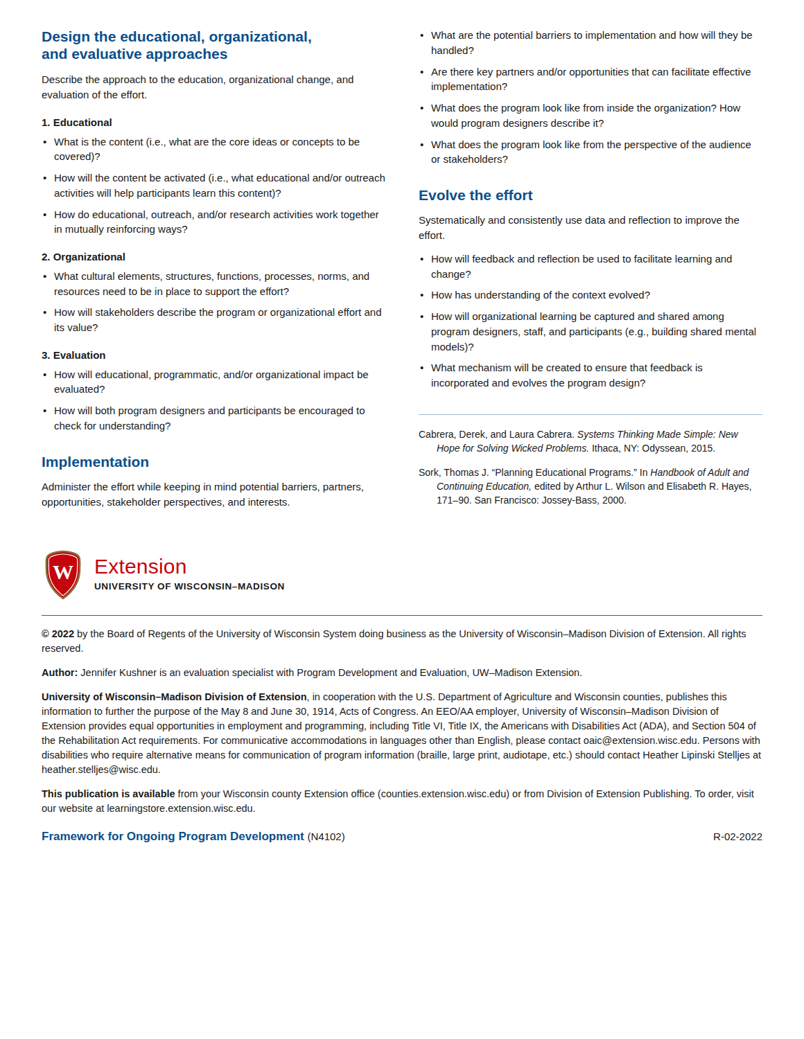Design the educational, organizational,
and evaluative approaches
Describe the approach to the education, organizational change, and evaluation of the effort.
1. Educational
What is the content (i.e., what are the core ideas or concepts to be covered)?
How will the content be activated (i.e., what educational and/or outreach activities will help participants learn this content)?
How do educational, outreach, and/or research activities work together in mutually reinforcing ways?
2. Organizational
What cultural elements, structures, functions, processes, norms, and resources need to be in place to support the effort?
How will stakeholders describe the program or organizational effort and its value?
3. Evaluation
How will educational, programmatic, and/or organizational impact be evaluated?
How will both program designers and participants be encouraged to check for understanding?
Implementation
Administer the effort while keeping in mind potential barriers, partners, opportunities, stakeholder perspectives, and interests.
What are the potential barriers to implementation and how will they be handled?
Are there key partners and/or opportunities that can facilitate effective implementation?
What does the program look like from inside the organization? How would program designers describe it?
What does the program look like from the perspective of the audience or stakeholders?
Evolve the effort
Systematically and consistently use data and reflection to improve the effort.
How will feedback and reflection be used to facilitate learning and change?
How has understanding of the context evolved?
How will organizational learning be captured and shared among program designers, staff, and participants (e.g., building shared mental models)?
What mechanism will be created to ensure that feedback is incorporated and evolves the program design?
Cabrera, Derek, and Laura Cabrera. Systems Thinking Made Simple: New Hope for Solving Wicked Problems. Ithaca, NY: Odyssean, 2015.
Sork, Thomas J. “Planning Educational Programs.” In Handbook of Adult and Continuing Education, edited by Arthur L. Wilson and Elisabeth R. Hayes, 171–90. San Francisco: Jossey-Bass, 2000.
W
Extension
UNIVERSITY OF WISCONSIN–MADISON
© 2022 by the Board of Regents of the University of Wisconsin System doing business as the University of Wisconsin–Madison Division of Extension. All rights reserved.
Author: Jennifer Kushner is an evaluation specialist with Program Development and Evaluation, UW–Madison Extension.
University of Wisconsin–Madison Division of Extension, in cooperation with the U.S. Department of Agriculture and Wisconsin counties, publishes this information to further the purpose of the May 8 and June 30, 1914, Acts of Congress. An EEO/AA employer, University of Wisconsin–Madison Division of Extension provides equal opportunities in employment and programming, including Title VI, Title IX, the Americans with Disabilities Act (ADA), and Section 504 of the Rehabilitation Act requirements. For communicative accommodations in languages other than English, please contact oaic@extension.wisc.edu. Persons with disabilities who require alternative means for communication of program information (braille, large print, audiotape, etc.) should contact Heather Lipinski Stelljes at heather.stelljes@wisc.edu.
This publication is available from your Wisconsin county Extension office (counties.extension.wisc.edu) or from Division of Extension Publishing. To order, visit our website at learningstore.extension.wisc.edu.
Framework for Ongoing Program Development (N4102)
R-02-2022